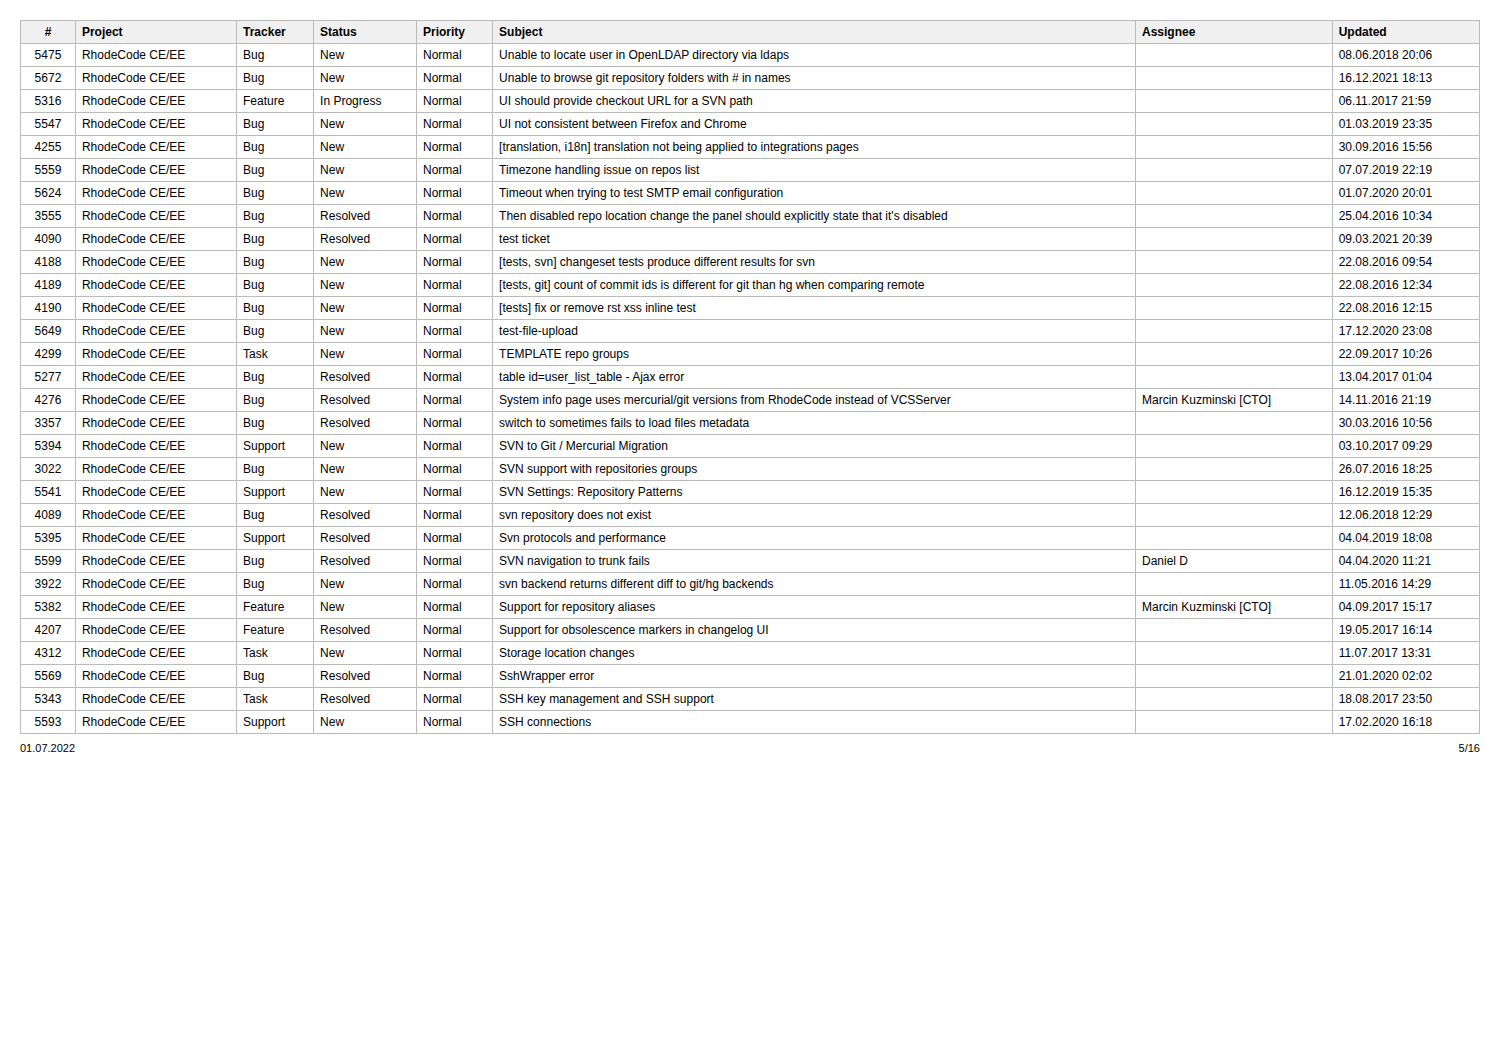| # | Project | Tracker | Status | Priority | Subject | Assignee | Updated |
| --- | --- | --- | --- | --- | --- | --- | --- |
| 5475 | RhodeCode CE/EE | Bug | New | Normal | Unable to locate user in OpenLDAP directory via ldaps | | 08.06.2018 20:06 |
| 5672 | RhodeCode CE/EE | Bug | New | Normal | Unable to browse git repository folders with # in names | | 16.12.2021 18:13 |
| 5316 | RhodeCode CE/EE | Feature | In Progress | Normal | UI should provide checkout URL for a SVN path | | 06.11.2017 21:59 |
| 5547 | RhodeCode CE/EE | Bug | New | Normal | UI not consistent between Firefox and Chrome | | 01.03.2019 23:35 |
| 4255 | RhodeCode CE/EE | Bug | New | Normal | [translation, i18n] translation not being applied to integrations pages | | 30.09.2016 15:56 |
| 5559 | RhodeCode CE/EE | Bug | New | Normal | Timezone handling issue on repos list | | 07.07.2019 22:19 |
| 5624 | RhodeCode CE/EE | Bug | New | Normal | Timeout when trying to test SMTP email configuration | | 01.07.2020 20:01 |
| 3555 | RhodeCode CE/EE | Bug | Resolved | Normal | Then disabled repo location change the panel should explicitly state that it's disabled | | 25.04.2016 10:34 |
| 4090 | RhodeCode CE/EE | Bug | Resolved | Normal | test ticket | | 09.03.2021 20:39 |
| 4188 | RhodeCode CE/EE | Bug | New | Normal | [tests, svn] changeset tests produce different results for svn | | 22.08.2016 09:54 |
| 4189 | RhodeCode CE/EE | Bug | New | Normal | [tests, git] count of commit ids is different for git than hg when comparing remote | | 22.08.2016 12:34 |
| 4190 | RhodeCode CE/EE | Bug | New | Normal | [tests] fix or remove rst xss inline test | | 22.08.2016 12:15 |
| 5649 | RhodeCode CE/EE | Bug | New | Normal | test-file-upload | | 17.12.2020 23:08 |
| 4299 | RhodeCode CE/EE | Task | New | Normal | TEMPLATE repo groups | | 22.09.2017 10:26 |
| 5277 | RhodeCode CE/EE | Bug | Resolved | Normal | table id=user_list_table - Ajax error | | 13.04.2017 01:04 |
| 4276 | RhodeCode CE/EE | Bug | Resolved | Normal | System info page uses mercurial/git versions from RhodeCode instead of VCSServer | Marcin Kuzminski [CTO] | 14.11.2016 21:19 |
| 3357 | RhodeCode CE/EE | Bug | Resolved | Normal | switch to sometimes fails to load files metadata | | 30.03.2016 10:56 |
| 5394 | RhodeCode CE/EE | Support | New | Normal | SVN to Git / Mercurial Migration | | 03.10.2017 09:29 |
| 3022 | RhodeCode CE/EE | Bug | New | Normal | SVN support with repositories groups | | 26.07.2016 18:25 |
| 5541 | RhodeCode CE/EE | Support | New | Normal | SVN Settings: Repository Patterns | | 16.12.2019 15:35 |
| 4089 | RhodeCode CE/EE | Bug | Resolved | Normal | svn repository does not exist | | 12.06.2018 12:29 |
| 5395 | RhodeCode CE/EE | Support | Resolved | Normal | Svn protocols and performance | | 04.04.2019 18:08 |
| 5599 | RhodeCode CE/EE | Bug | Resolved | Normal | SVN navigation to trunk fails | Daniel D | 04.04.2020 11:21 |
| 3922 | RhodeCode CE/EE | Bug | New | Normal | svn backend returns different diff to git/hg backends | | 11.05.2016 14:29 |
| 5382 | RhodeCode CE/EE | Feature | New | Normal | Support for repository aliases | Marcin Kuzminski [CTO] | 04.09.2017 15:17 |
| 4207 | RhodeCode CE/EE | Feature | Resolved | Normal | Support for obsolescence markers in changelog UI | | 19.05.2017 16:14 |
| 4312 | RhodeCode CE/EE | Task | New | Normal | Storage location changes | | 11.07.2017 13:31 |
| 5569 | RhodeCode CE/EE | Bug | Resolved | Normal | SshWrapper error | | 21.01.2020 02:02 |
| 5343 | RhodeCode CE/EE | Task | Resolved | Normal | SSH key management and SSH support | | 18.08.2017 23:50 |
| 5593 | RhodeCode CE/EE | Support | New | Normal | SSH connections | | 17.02.2020 16:18 |
01.07.2022 5/16